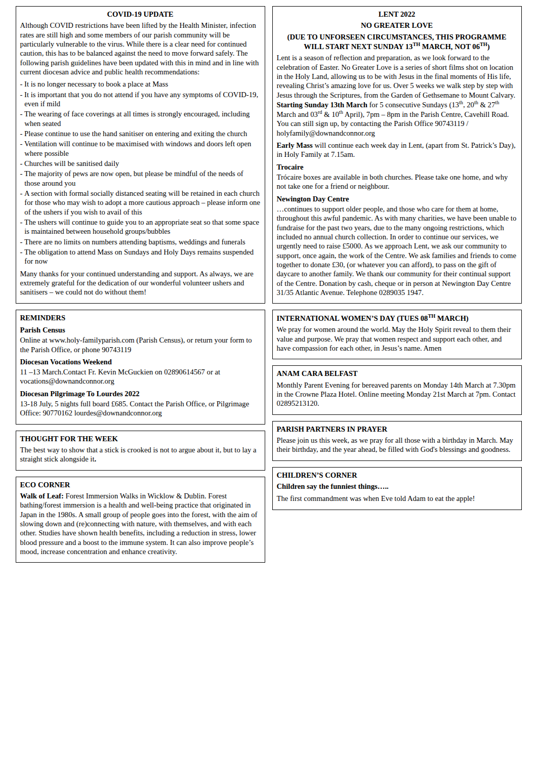COVID-19 Update
Although COVID restrictions have been lifted by the Health Minister, infection rates are still high and some members of our parish community will be particularly vulnerable to the virus. While there is a clear need for continued caution, this has to be balanced against the need to move forward safely. The following parish guidelines have been updated with this in mind and in line with current diocesan advice and public health recommendations:
It is no longer necessary to book a place at Mass
It is important that you do not attend if you have any symptoms of COVID-19, even if mild
The wearing of face coverings at all times is strongly encouraged, including when seated
Please continue to use the hand sanitiser on entering and exiting the church
Ventilation will continue to be maximised with windows and doors left open where possible
Churches will be sanitised daily
The majority of pews are now open, but please be mindful of the needs of those around you
A section with formal socially distanced seating will be retained in each church for those who may wish to adopt a more cautious approach – please inform one of the ushers if you wish to avail of this
The ushers will continue to guide you to an appropriate seat so that some space is maintained between household groups/bubbles
There are no limits on numbers attending baptisms, weddings and funerals
The obligation to attend Mass on Sundays and Holy Days remains suspended for now
Many thanks for your continued understanding and support. As always, we are extremely grateful for the dedication of our wonderful volunteer ushers and sanitisers – we could not do without them!
Reminders
Parish Census
Online at www.holy-familyparish.com (Parish Census), or return your form to the Parish Office, or phone 90743119
Diocesan Vocations Weekend
11 –13 March.Contact Fr. Kevin McGuckien on 02890614567 or at vocations@downandconnor.org
Diocesan Pilgrimage To Lourdes 2022
13-18 July, 5 nights full board £685. Contact the Parish Office, or Pilgrimage Office: 90770162 lourdes@downandconnor.org
Thought For The Week
The best way to show that a stick is crooked is not to argue about it, but to lay a straight stick alongside it.
Eco Corner
Walk of Leaf: Forest Immersion Walks in Wicklow & Dublin. Forest bathing/forest immersion is a health and well-being practice that originated in Japan in the 1980s. A small group of people goes into the forest, with the aim of slowing down and (re)connecting with nature, with themselves, and with each other. Studies have shown health benefits, including a reduction in stress, lower blood pressure and a boost to the immune system. It can also improve people’s mood, increase concentration and enhance creativity.
Lent 2022
No Greater Love
(Due To Unforseen Circumstances, This Programme Will Start Next Sunday 13th March, Not 06th)
Lent is a season of reflection and preparation, as we look forward to the celebration of Easter. No Greater Love is a series of short films shot on location in the Holy Land, allowing us to be with Jesus in the final moments of His life, revealing Christ’s amazing love for us. Over 5 weeks we walk step by step with Jesus through the Scriptures, from the Garden of Gethsemane to Mount Calvary. Starting Sunday 13th March for 5 consecutive Sundays (13th, 20th & 27th March and 03rd & 10th April), 7pm – 8pm in the Parish Centre, Cavehill Road. You can still sign up, by contacting the Parish Office 90743119 / holyfamily@downandconnor.org
Early Mass will continue each week day in Lent, (apart from St. Patrick’s Day), in Holy Family at 7.15am.
Trocaire
Trócaire boxes are available in both churches. Please take one home, and why not take one for a friend or neighbour.
Newington Day Centre
…continues to support older people, and those who care for them at home, throughout this awful pandemic. As with many charities, we have been unable to fundraise for the past two years, due to the many ongoing restrictions, which included no annual church collection. In order to continue our services, we urgently need to raise £5000. As we approach Lent, we ask our community to support, once again, the work of the Centre. We ask families and friends to come together to donate £30, (or whatever you can afford), to pass on the gift of daycare to another family. We thank our community for their continual support of the Centre. Donation by cash, cheque or in person at Newington Day Centre 31/35 Atlantic Avenue. Telephone 0289035 1947.
International Women’s Day (Tues 08th March)
We pray for women around the world. May the Holy Spirit reveal to them their value and purpose. We pray that women respect and support each other, and have compassion for each other, in Jesus’s name. Amen
Anam Cara Belfast
Monthly Parent Evening for bereaved parents on Monday 14th March at 7.30pm in the Crowne Plaza Hotel. Online meeting Monday 21st March at 7pm. Contact 02895213120.
Parish Partners In Prayer
Please join us this week, as we pray for all those with a birthday in March. May their birthday, and the year ahead, be filled with God's blessings and goodness.
Children’s Corner
Children say the funniest things…..
The first commandment was when Eve told Adam to eat the apple!